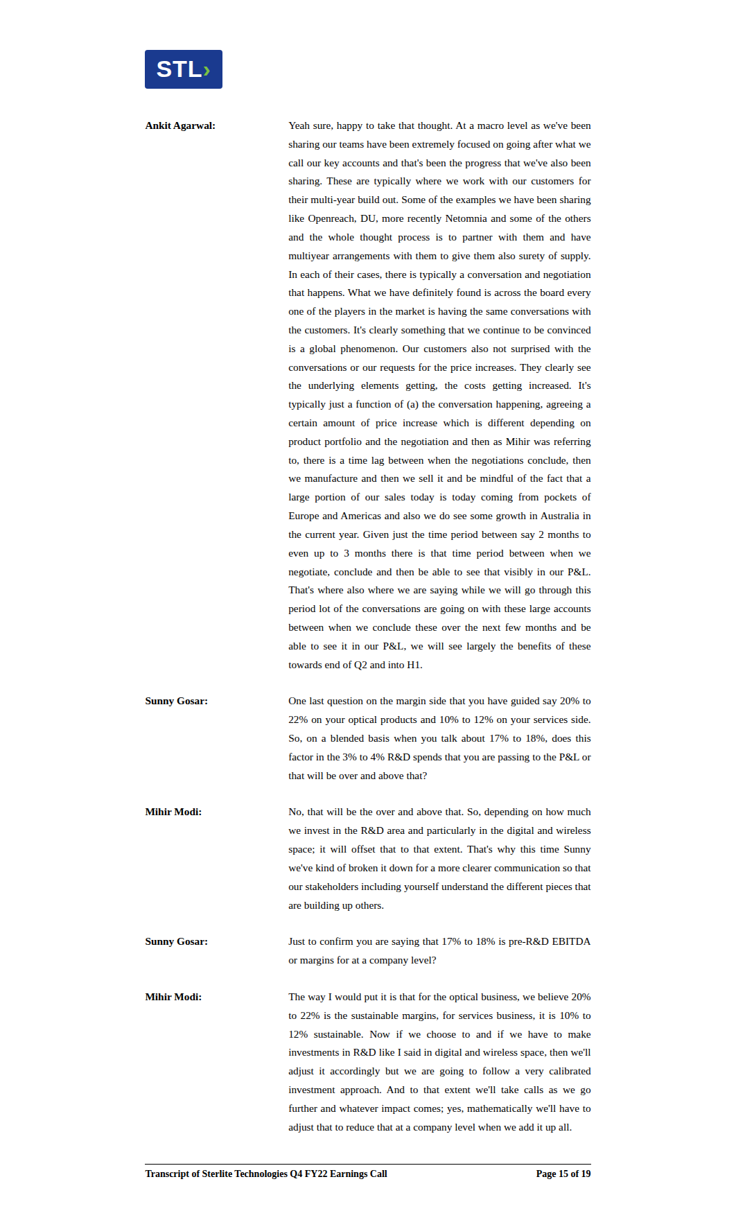STL›
Ankit Agarwal:
Yeah sure, happy to take that thought. At a macro level as we've been sharing our teams have been extremely focused on going after what we call our key accounts and that's been the progress that we've also been sharing. These are typically where we work with our customers for their multi-year build out. Some of the examples we have been sharing like Openreach, DU, more recently Netomnia and some of the others and the whole thought process is to partner with them and have multiyear arrangements with them to give them also surety of supply. In each of their cases, there is typically a conversation and negotiation that happens. What we have definitely found is across the board every one of the players in the market is having the same conversations with the customers. It's clearly something that we continue to be convinced is a global phenomenon. Our customers also not surprised with the conversations or our requests for the price increases. They clearly see the underlying elements getting, the costs getting increased. It's typically just a function of (a) the conversation happening, agreeing a certain amount of price increase which is different depending on product portfolio and the negotiation and then as Mihir was referring to, there is a time lag between when the negotiations conclude, then we manufacture and then we sell it and be mindful of the fact that a large portion of our sales today is today coming from pockets of Europe and Americas and also we do see some growth in Australia in the current year. Given just the time period between say 2 months to even up to 3 months there is that time period between when we negotiate, conclude and then be able to see that visibly in our P&L. That's where also where we are saying while we will go through this period lot of the conversations are going on with these large accounts between when we conclude these over the next few months and be able to see it in our P&L, we will see largely the benefits of these towards end of Q2 and into H1.
Sunny Gosar:
One last question on the margin side that you have guided say 20% to 22% on your optical products and 10% to 12% on your services side. So, on a blended basis when you talk about 17% to 18%, does this factor in the 3% to 4% R&D spends that you are passing to the P&L or that will be over and above that?
Mihir Modi:
No, that will be the over and above that. So, depending on how much we invest in the R&D area and particularly in the digital and wireless space; it will offset that to that extent. That's why this time Sunny we've kind of broken it down for a more clearer communication so that our stakeholders including yourself understand the different pieces that are building up others.
Sunny Gosar:
Just to confirm you are saying that 17% to 18% is pre-R&D EBITDA or margins for at a company level?
Mihir Modi:
The way I would put it is that for the optical business, we believe 20% to 22% is the sustainable margins, for services business, it is 10% to 12% sustainable. Now if we choose to and if we have to make investments in R&D like I said in digital and wireless space, then we'll adjust it accordingly but we are going to follow a very calibrated investment approach. And to that extent we'll take calls as we go further and whatever impact comes; yes, mathematically we'll have to adjust that to reduce that at a company level when we add it up all.
Transcript of Sterlite Technologies Q4 FY22 Earnings Call Page 15 of 19